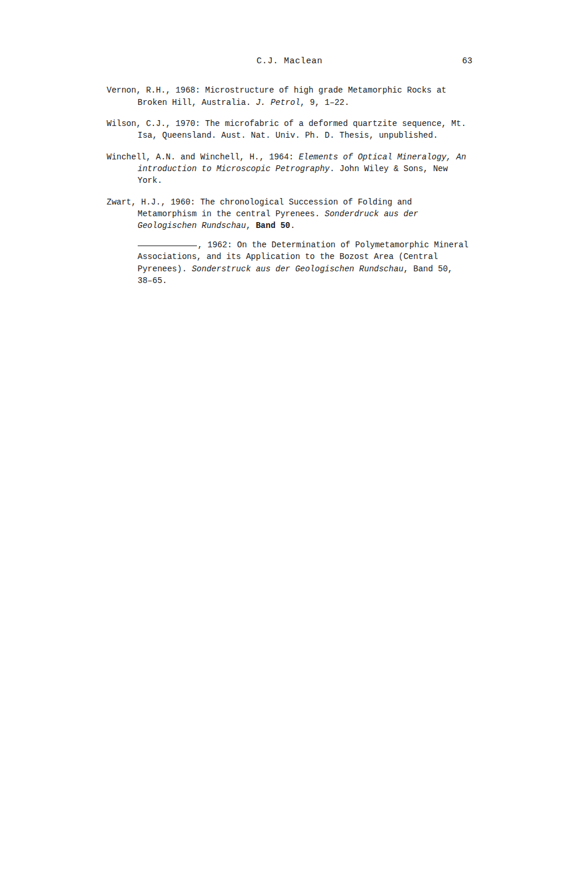C.J. Maclean 63
Vernon, R.H., 1968: Microstructure of high grade Metamorphic Rocks at Broken Hill, Australia. J. Petrol, 9, 1–22.
Wilson, C.J., 1970: The microfabric of a deformed quartzite sequence, Mt. Isa, Queensland. Aust. Nat. Univ. Ph. D. Thesis, unpublished.
Winchell, A.N. and Winchell, H., 1964: Elements of Optical Mineralogy, An introduction to Microscopic Petrography. John Wiley & Sons, New York.
Zwart, H.J., 1960: The chronological Succession of Folding and Metamorphism in the central Pyrenees. Sonderdruck aus der Geologischen Rundschau, Band 50.
, 1962: On the Determination of Polymetamorphic Mineral Associations, and its Application to the Bozost Area (Central Pyrenees). Sonderstruck aus der Geologischen Rundschau, Band 50, 38–65.